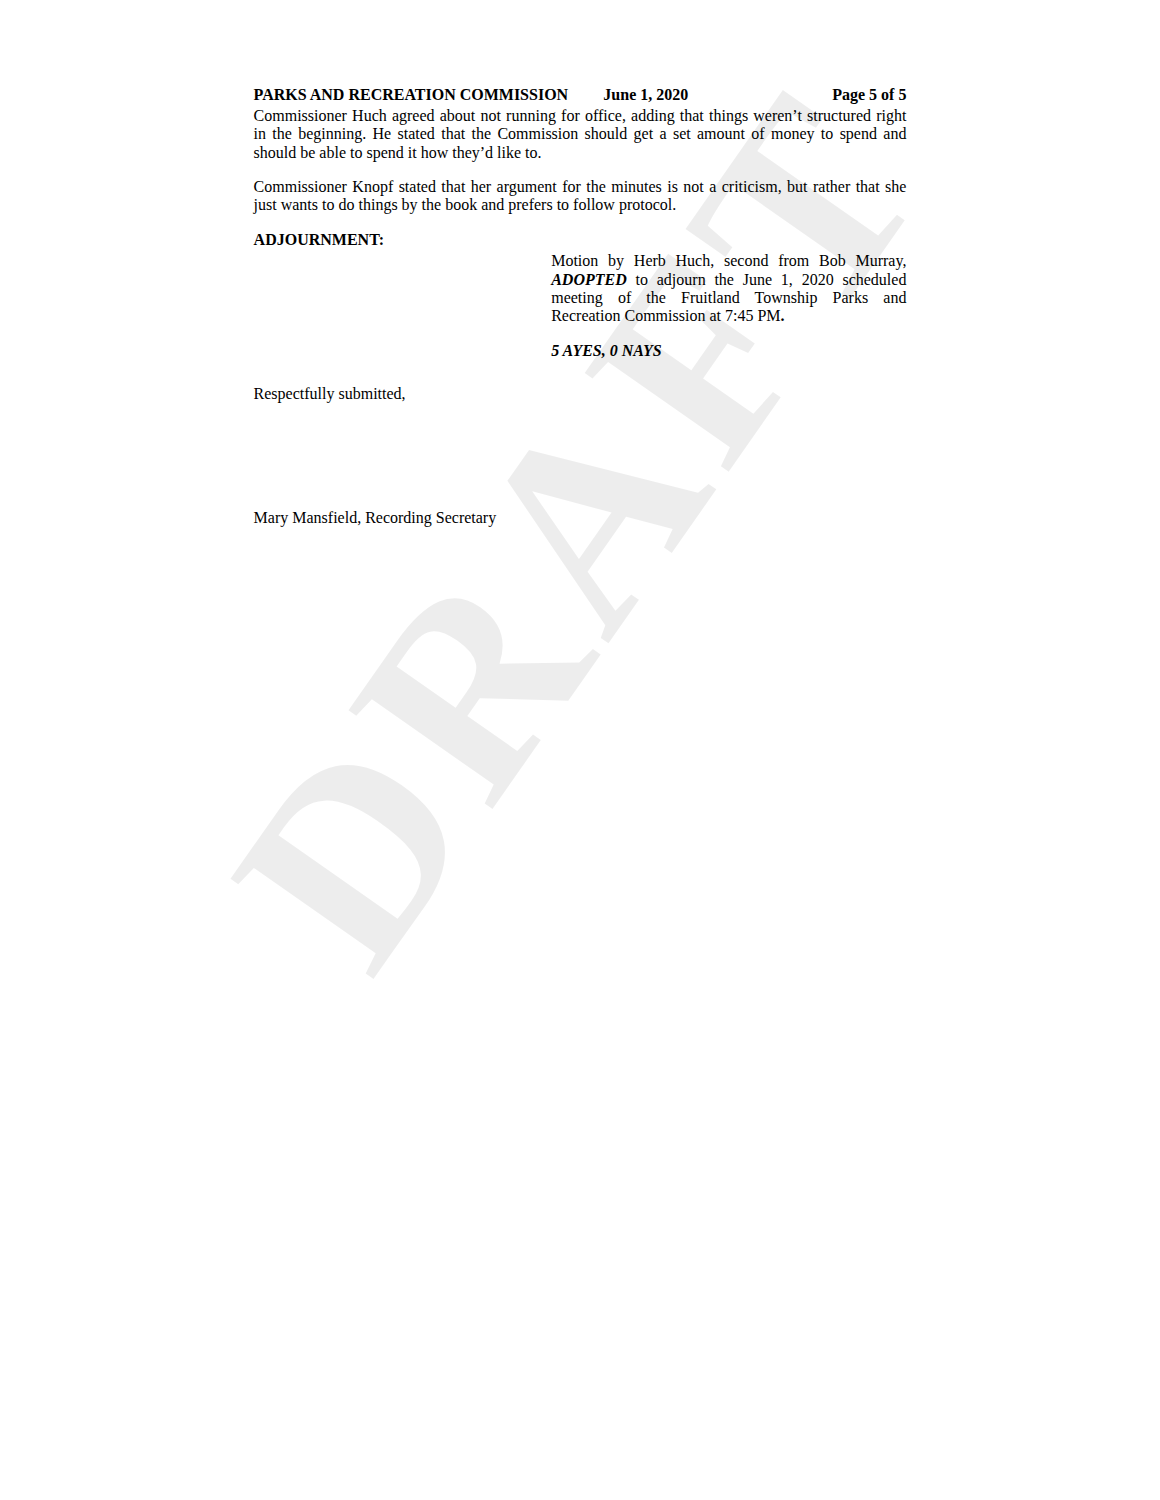DRAFT
PARKS AND RECREATION COMMISSION June 1, 2020 Page 5 of 5
Commissioner Huch agreed about not running for office, adding that things weren’t structured right in the beginning. He stated that the Commission should get a set amount of money to spend and should be able to spend it how they’d like to.
Commissioner Knopf stated that her argument for the minutes is not a criticism, but rather that she just wants to do things by the book and prefers to follow protocol.
ADJOURNMENT:
Motion by Herb Huch, second from Bob Murray, ADOPTED to adjourn the June 1, 2020 scheduled meeting of the Fruitland Township Parks and Recreation Commission at 7:45 PM.
5 AYES, 0 NAYS
Respectfully submitted,
Mary Mansfield, Recording Secretary